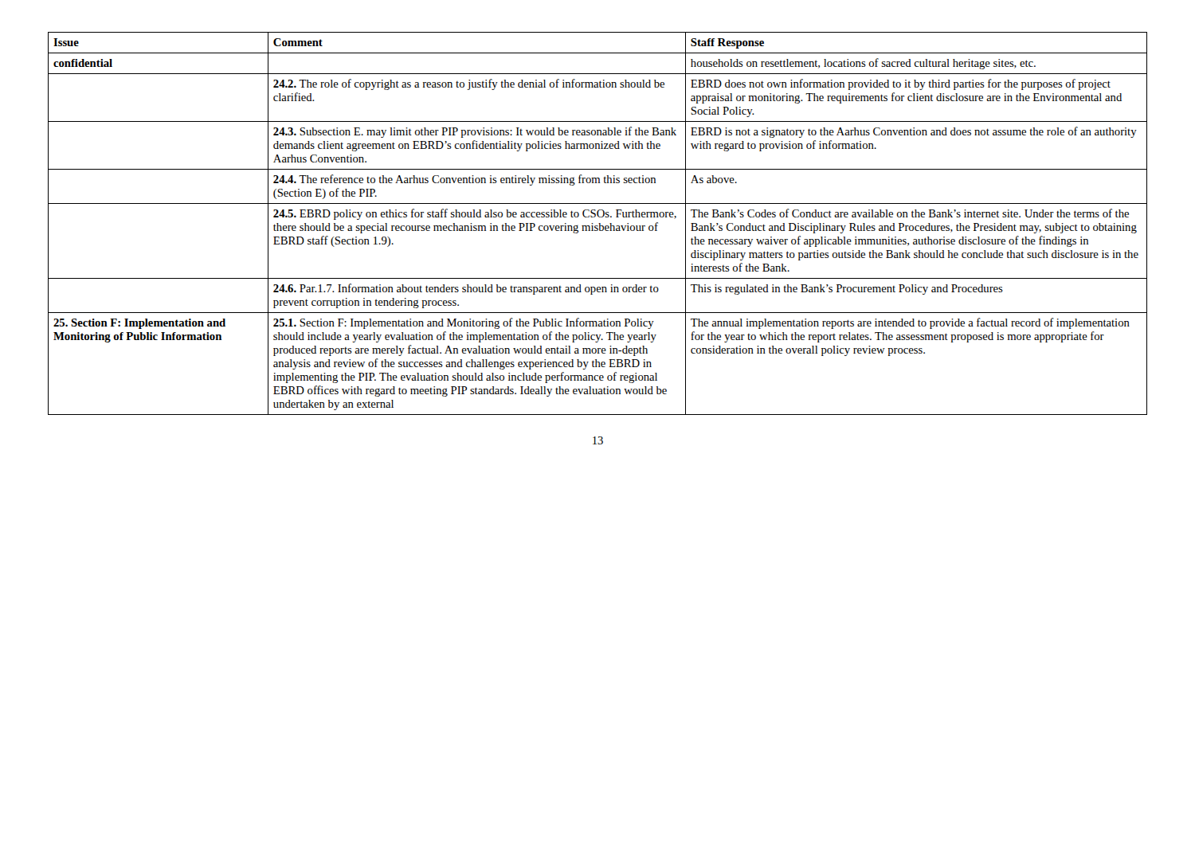| Issue | Comment | Staff Response |
| --- | --- | --- |
| confidential | | households on resettlement, locations of sacred cultural heritage sites, etc. |
| | 24.2. The role of copyright as a reason to justify the denial of information should be clarified. | EBRD does not own information provided to it by third parties for the purposes of project appraisal or monitoring. The requirements for client disclosure are in the Environmental and Social Policy. |
| | 24.3. Subsection E. may limit other PIP provisions: It would be reasonable if the Bank demands client agreement on EBRD’s confidentiality policies harmonized with the Aarhus Convention. | EBRD is not a signatory to the Aarhus Convention and does not assume the role of an authority with regard to provision of information. |
| | 24.4. The reference to the Aarhus Convention is entirely missing from this section (Section E) of the PIP. | As above. |
| | 24.5. EBRD policy on ethics for staff should also be accessible to CSOs. Furthermore, there should be a special recourse mechanism in the PIP covering misbehaviour of EBRD staff (Section 1.9). | The Bank’s Codes of Conduct are available on the Bank’s internet site. Under the terms of the Bank’s Conduct and Disciplinary Rules and Procedures, the President may, subject to obtaining the necessary waiver of applicable immunities, authorise disclosure of the findings in disciplinary matters to parties outside the Bank should he conclude that such disclosure is in the interests of the Bank. |
| | 24.6. Par.1.7. Information about tenders should be transparent and open in order to prevent corruption in tendering process. | This is regulated in the Bank’s Procurement Policy and Procedures |
| 25. Section F: Implementation and Monitoring of Public Information | 25.1. Section F: Implementation and Monitoring of the Public Information Policy should include a yearly evaluation of the implementation of the policy. The yearly produced reports are merely factual. An evaluation would entail a more in-depth analysis and review of the successes and challenges experienced by the EBRD in implementing the PIP. The evaluation should also include performance of regional EBRD offices with regard to meeting PIP standards. Ideally the evaluation would be undertaken by an external | The annual implementation reports are intended to provide a factual record of implementation for the year to which the report relates. The assessment proposed is more appropriate for consideration in the overall policy review process. |
13